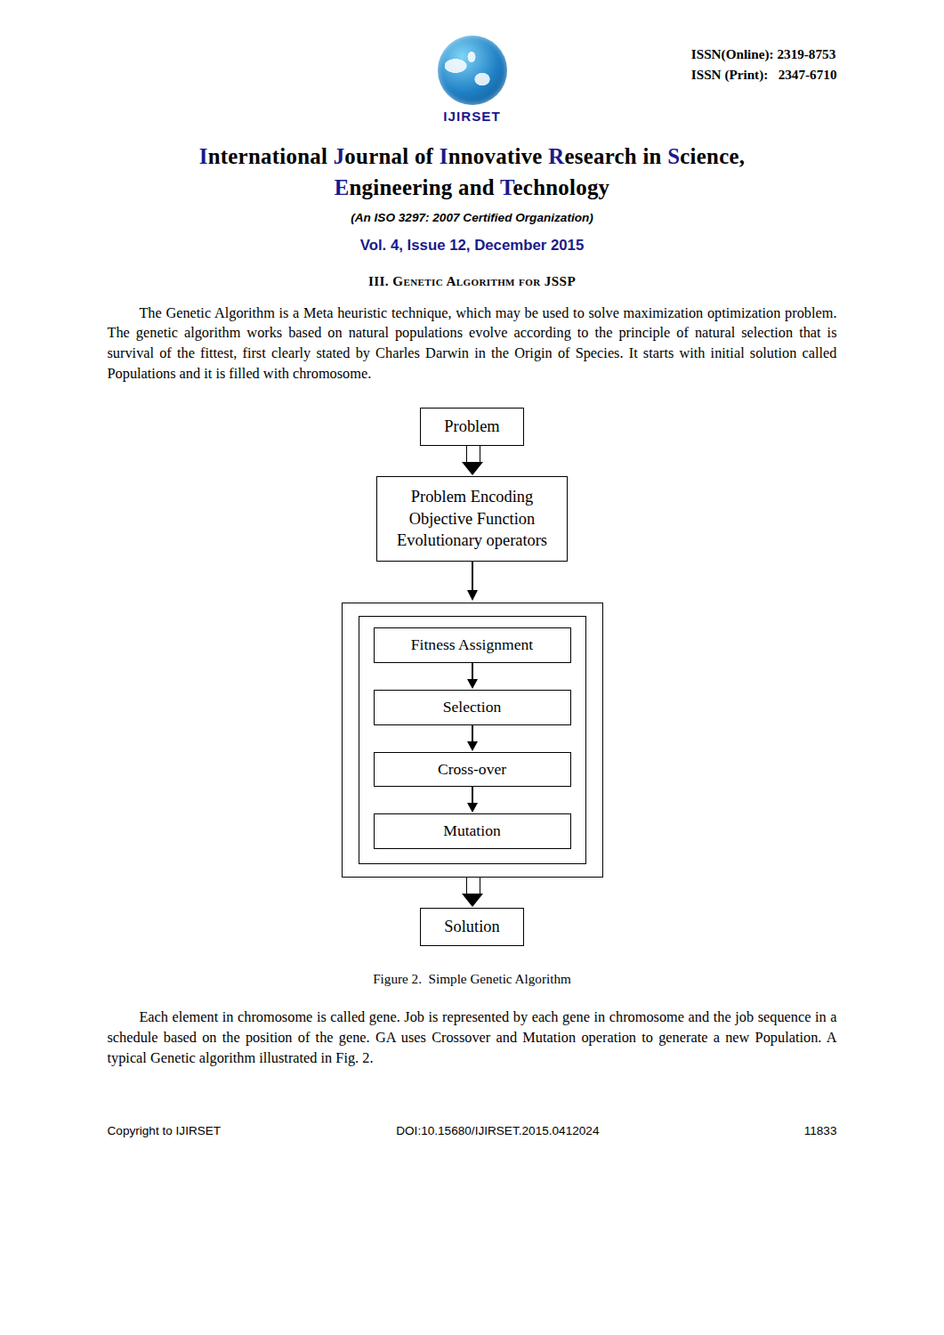ISSN(Online): 2319-8753
ISSN (Print): 2347-6710
IJIRSET
International Journal of Innovative Research in Science,
Engineering and Technology
(An ISO 3297: 2007 Certified Organization)
Vol. 4, Issue 12, December 2015
III. Genetic Algorithm for JSSP
The Genetic Algorithm is a Meta heuristic technique, which may be used to solve maximization optimization problem. The genetic algorithm works based on natural populations evolve according to the principle of natural selection that is survival of the fittest, first clearly stated by Charles Darwin in the Origin of Species. It starts with initial solution called Populations and it is filled with chromosome.
Problem
Problem Encoding
Objective Function
Evolutionary operators
Fitness Assignment
Selection
Cross-over
Mutation
Solution
Figure 2. Simple Genetic Algorithm
Each element in chromosome is called gene. Job is represented by each gene in chromosome and the job sequence in a schedule based on the position of the gene. GA uses Crossover and Mutation operation to generate a new Population. A typical Genetic algorithm illustrated in Fig. 2.
Copyright to IJIRSET
DOI:10.15680/IJIRSET.2015.0412024
11833